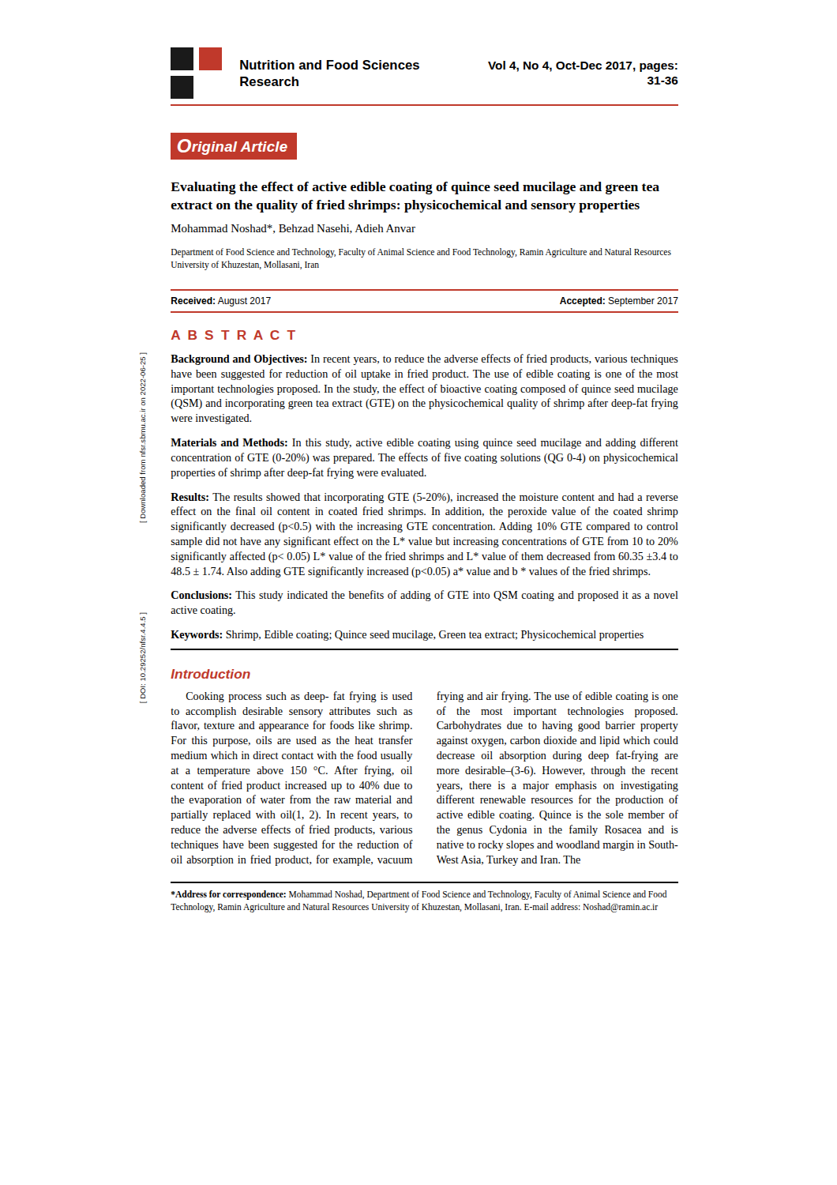[ Downloaded from nfsr.sbmu.ac.ir on 2022-06-25 ] [ DOI: 10.29252/nfsr.4.4.5 ]
Nutrition and Food Sciences Research
Vol 4, No 4, Oct-Dec 2017, pages: 31-36
Original Article
Evaluating the effect of active edible coating of quince seed mucilage and green tea extract on the quality of fried shrimps: physicochemical and sensory properties
Mohammad Noshad*, Behzad Nasehi, Adieh Anvar
Department of Food Science and Technology, Faculty of Animal Science and Food Technology, Ramin Agriculture and Natural Resources University of Khuzestan, Mollasani, Iran
Received: August 2017
Accepted: September 2017
A B S T R A C T
Background and Objectives: In recent years, to reduce the adverse effects of fried products, various techniques have been suggested for reduction of oil uptake in fried product. The use of edible coating is one of the most important technologies proposed. In the study, the effect of bioactive coating composed of quince seed mucilage (QSM) and incorporating green tea extract (GTE) on the physicochemical quality of shrimp after deep-fat frying were investigated.
Materials and Methods: In this study, active edible coating using quince seed mucilage and adding different concentration of GTE (0-20%) was prepared. The effects of five coating solutions (QG 0-4) on physicochemical properties of shrimp after deep-fat frying were evaluated.
Results: The results showed that incorporating GTE (5-20%), increased the moisture content and had a reverse effect on the final oil content in coated fried shrimps. In addition, the peroxide value of the coated shrimp significantly decreased (p<0.5) with the increasing GTE concentration. Adding 10% GTE compared to control sample did not have any significant effect on the L* value but increasing concentrations of GTE from 10 to 20% significantly affected (p< 0.05) L* value of the fried shrimps and L* value of them decreased from 60.35 ±3.4 to 48.5 ± 1.74. Also adding GTE significantly increased (p<0.05) a* value and b * values of the fried shrimps.
Conclusions: This study indicated the benefits of adding of GTE into QSM coating and proposed it as a novel active coating.
Keywords: Shrimp, Edible coating; Quince seed mucilage, Green tea extract; Physicochemical properties
Introduction
Cooking process such as deep- fat frying is used to accomplish desirable sensory attributes such as flavor, texture and appearance for foods like shrimp. For this purpose, oils are used as the heat transfer medium which in direct contact with the food usually at a temperature above 150 °C. After frying, oil content of fried product increased up to 40% due to the evaporation of water from the raw material and partially replaced with oil(1, 2). In recent years, to reduce the adverse effects of fried products, various techniques have been suggested for the reduction of oil absorption in fried product, for example, vacuum frying and air frying. The use of edible coating is one of the most important technologies proposed. Carbohydrates due to having good barrier property against oxygen, carbon dioxide and lipid which could decrease oil absorption during deep fat-frying are more desirable–(3-6). However, through the recent years, there is a major emphasis on investigating different renewable resources for the production of active edible coating. Quince is the sole member of the genus Cydonia in the family Rosacea and is native to rocky slopes and woodland margin in South-West Asia, Turkey and Iran. The
*Address for correspondence: Mohammad Noshad, Department of Food Science and Technology, Faculty of Animal Science and Food Technology, Ramin Agriculture and Natural Resources University of Khuzestan, Mollasani, Iran. E-mail address: Noshad@ramin.ac.ir